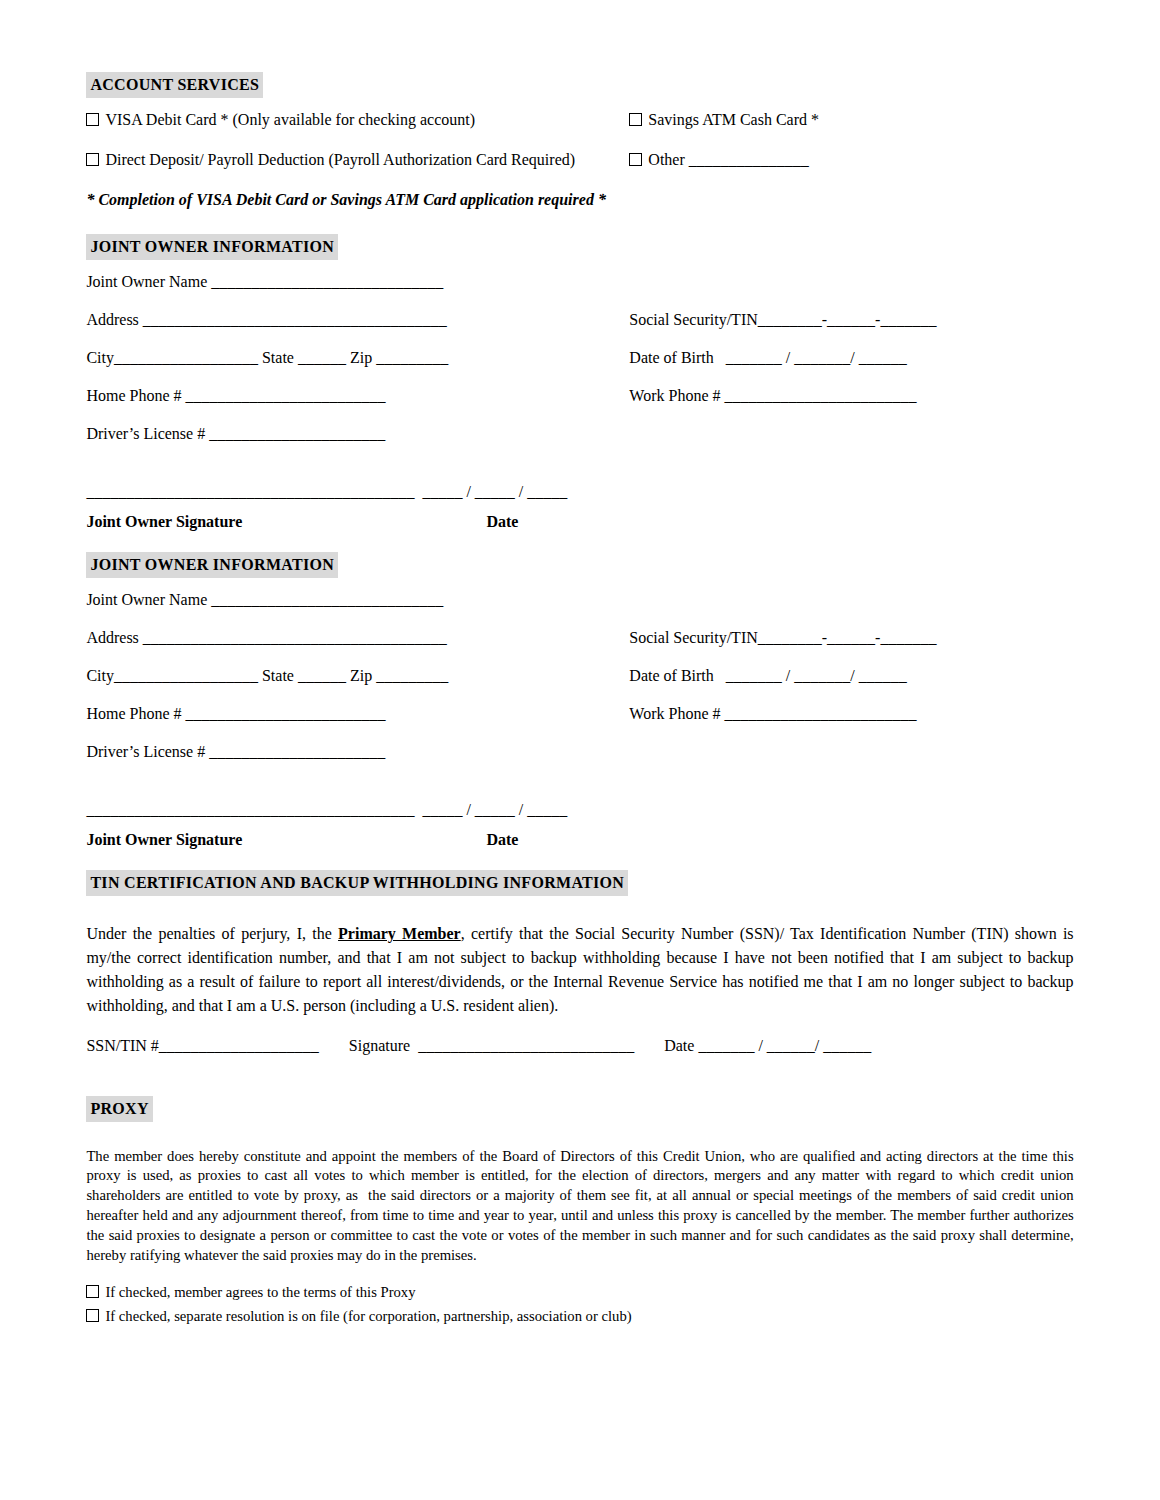ACCOUNT SERVICES
VISA Debit Card * (Only available for checking account)
Savings ATM Cash Card *
Direct Deposit/ Payroll Deduction (Payroll Authorization Card Required)
Other _______________
* Completion of VISA Debit Card or Savings ATM Card application required *
JOINT OWNER INFORMATION
Joint Owner Name _____________________________
Address ______________________________________
Social Security/TIN________-______-_______
City__________________ State ______ Zip _________
Date of Birth _______ / _______/ ______
Home Phone # _________________________
Work Phone # ________________________
Driver’s License # ______________________
_________________________________________ _____ / _____ / _____
Joint Owner Signature
Date
JOINT OWNER INFORMATION
Joint Owner Name _____________________________
Address ______________________________________
Social Security/TIN________-______-_______
City__________________ State ______ Zip _________
Date of Birth _______ / _______/ ______
Home Phone # _________________________
Work Phone # ________________________
Driver’s License # ______________________
_________________________________________ _____ / _____ / _____
Joint Owner Signature
Date
TIN CERTIFICATION AND BACKUP WITHHOLDING INFORMATION
Under the penalties of perjury, I, the Primary Member, certify that the Social Security Number (SSN)/ Tax Identification Number (TIN) shown is my/the correct identification number, and that I am not subject to backup withholding because I have not been notified that I am subject to backup withholding as a result of failure to report all interest/dividends, or the Internal Revenue Service has notified me that I am no longer subject to backup withholding, and that I am a U.S. person (including a U.S. resident alien).
SSN/TIN #____________________
Signature ___________________________
Date _______ / ______/ ______
PROXY
The member does hereby constitute and appoint the members of the Board of Directors of this Credit Union, who are qualified and acting directors at the time this proxy is used, as proxies to cast all votes to which member is entitled, for the election of directors, mergers and any matter with regard to which credit union shareholders are entitled to vote by proxy, as the said directors or a majority of them see fit, at all annual or special meetings of the members of said credit union hereafter held and any adjournment thereof, from time to time and year to year, until and unless this proxy is cancelled by the member. The member further authorizes the said proxies to designate a person or committee to cast the vote or votes of the member in such manner and for such candidates as the said proxy shall determine, hereby ratifying whatever the said proxies may do in the premises.
If checked, member agrees to the terms of this Proxy
If checked, separate resolution is on file (for corporation, partnership, association or club)